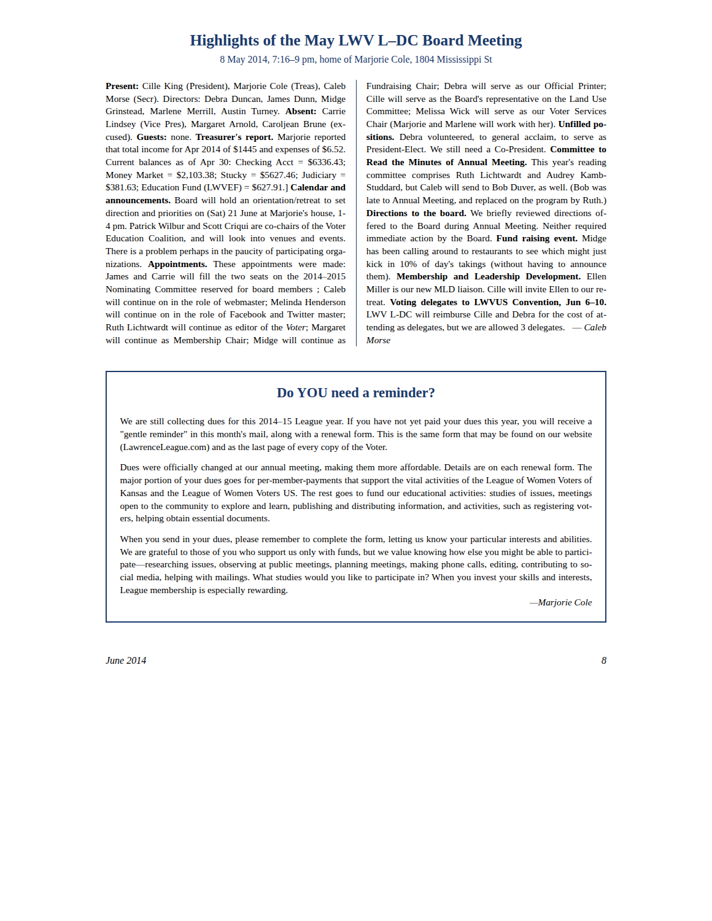Highlights of the May LWV L–DC Board Meeting
8 May 2014, 7:16–9 pm, home of Marjorie Cole, 1804 Mississippi St
Present: Cille King (President), Marjorie Cole (Treas), Caleb Morse (Secr). Directors: Debra Duncan, James Dunn, Midge Grinstead, Marlene Merrill, Austin Turney. Absent: Carrie Lindsey (Vice Pres), Margaret Arnold, Caroljean Brune (excused). Guests: none. Treasurer's report. Marjorie reported that total income for Apr 2014 of $1445 and expenses of $6.52. Current balances as of Apr 30: Checking Acct = $6336.43; Money Market = $2,103.38; Stucky = $5627.46; Judiciary = $381.63; Education Fund (LWVEF) = $627.91.] Calendar and announcements. Board will hold an orientation/retreat to set direction and priorities on (Sat) 21 June at Marjorie's house, 1-4 pm. Patrick Wilbur and Scott Criqui are co-chairs of the Voter Education Coalition, and will look into venues and events. There is a problem perhaps in the paucity of participating organizations. Appointments. These appointments were made: James and Carrie will fill the two seats on the 2014–2015 Nominating Committee reserved for board members ; Caleb will continue on in the role of webmaster; Melinda Henderson will continue on in the role of Facebook and Twitter master; Ruth Lichtwardt will continue as editor of the Voter; Margaret will continue as Membership Chair; Midge will continue as Fundraising Chair; Debra will serve as our Official Printer; Cille will serve as the Board's representative on the Land Use Committee; Melissa Wick will serve as our Voter Services Chair (Marjorie and Marlene will work with her). Unfilled positions. Debra volunteered, to general acclaim, to serve as President-Elect. We still need a Co-President. Committee to Read the Minutes of Annual Meeting. This year's reading committee comprises Ruth Lichtwardt and Audrey Kamb-Studdard, but Caleb will send to Bob Duver, as well. (Bob was late to Annual Meeting, and replaced on the program by Ruth.) Directions to the board. We briefly reviewed directions offered to the Board during Annual Meeting. Neither required immediate action by the Board. Fund raising event. Midge has been calling around to restaurants to see which might just kick in 10% of day's takings (without having to announce them). Membership and Leadership Development. Ellen Miller is our new MLD liaison. Cille will invite Ellen to our retreat. Voting delegates to LWVUS Convention, Jun 6–10. LWV L-DC will reimburse Cille and Debra for the cost of attending as delegates, but we are allowed 3 delegates. — Caleb Morse
Do YOU need a reminder?
We are still collecting dues for this 2014–15 League year. If you have not yet paid your dues this year, you will receive a "gentle reminder" in this month's mail, along with a renewal form. This is the same form that may be found on our website (LawrenceLeague.com) and as the last page of every copy of the Voter.
Dues were officially changed at our annual meeting, making them more affordable. Details are on each renewal form. The major portion of your dues goes for per-member-payments that support the vital activities of the League of Women Voters of Kansas and the League of Women Voters US. The rest goes to fund our educational activities: studies of issues, meetings open to the community to explore and learn, publishing and distributing information, and activities, such as registering voters, helping obtain essential documents.
When you send in your dues, please remember to complete the form, letting us know your particular interests and abilities. We are grateful to those of you who support us only with funds, but we value knowing how else you might be able to participate—researching issues, observing at public meetings, planning meetings, making phone calls, editing, contributing to social media, helping with mailings. What studies would you like to participate in? When you invest your skills and interests, League membership is especially rewarding. —Marjorie Cole
June 2014 8